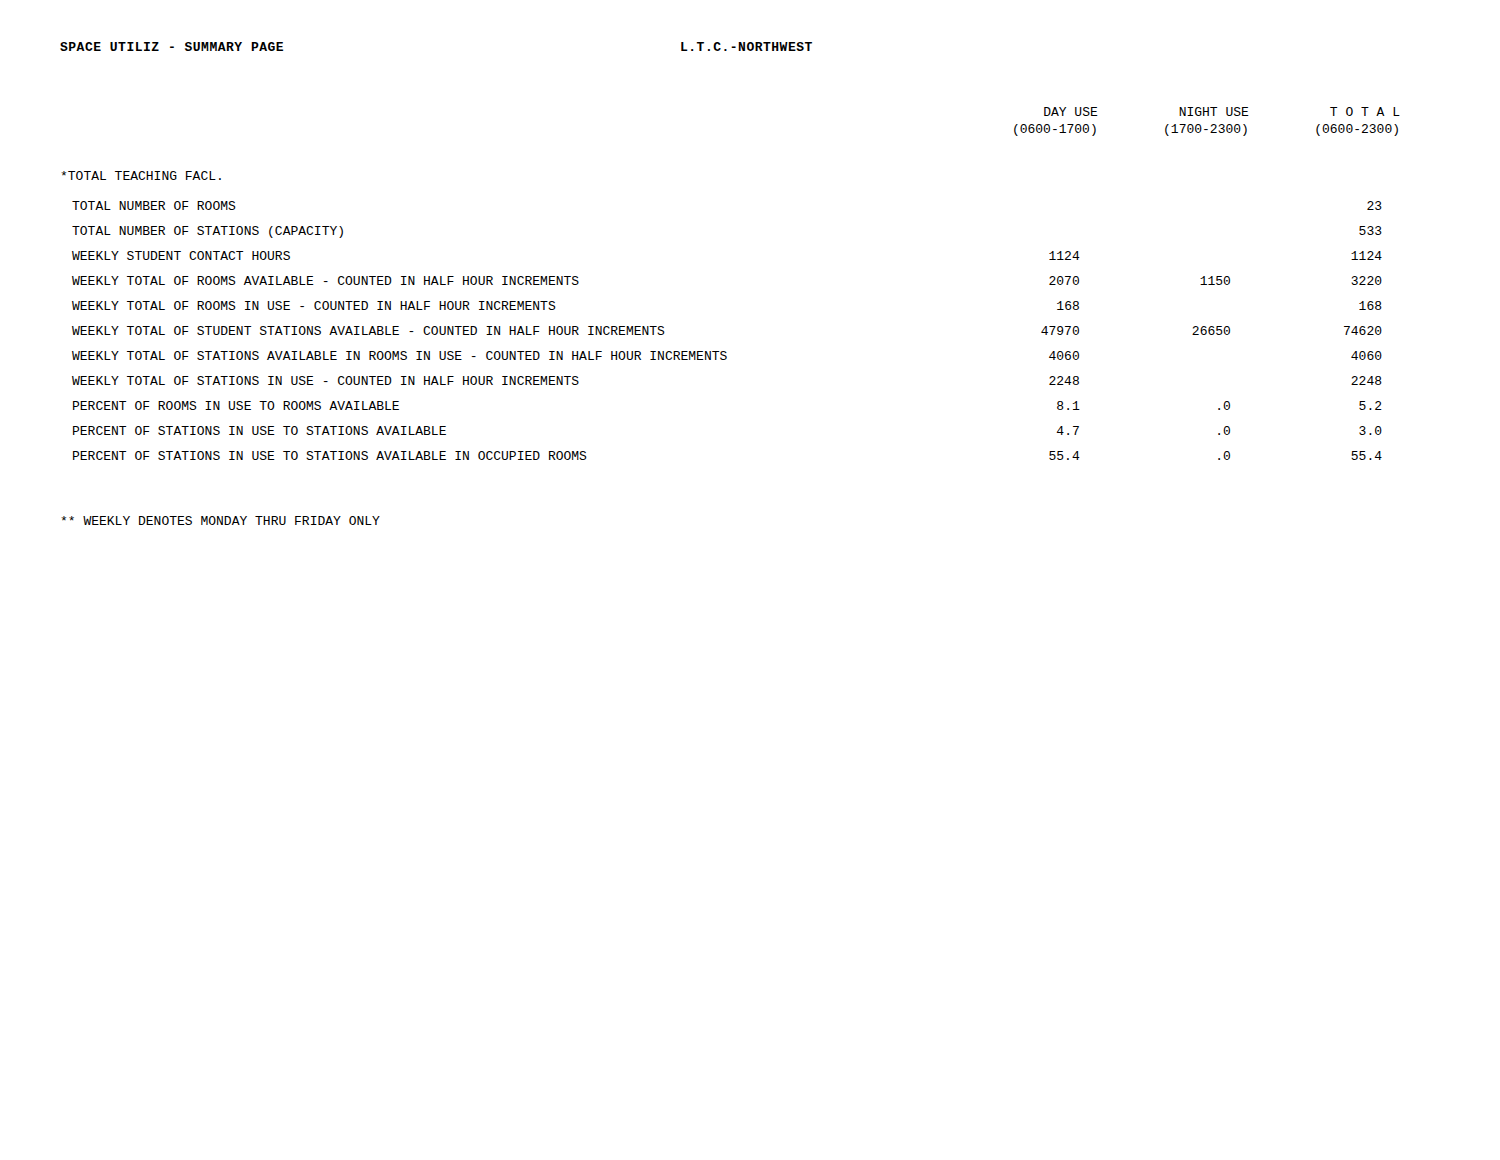SPACE UTILIZ - SUMMARY PAGE
L.T.C.-NORTHWEST
| | DAY USE | NIGHT USE | T O T A L |
| --- | --- | --- | --- |
| | (0600-1700) | (1700-2300) | (0600-2300) |
| *TOTAL TEACHING FACL. | | | |
| TOTAL NUMBER OF ROOMS | | | 23 |
| TOTAL NUMBER OF STATIONS (CAPACITY) | | | 533 |
| WEEKLY STUDENT CONTACT HOURS | 1124 | | 1124 |
| WEEKLY TOTAL OF ROOMS AVAILABLE - COUNTED IN HALF HOUR INCREMENTS | 2070 | 1150 | 3220 |
| WEEKLY TOTAL OF ROOMS IN USE - COUNTED IN HALF HOUR INCREMENTS | 168 | | 168 |
| WEEKLY TOTAL OF STUDENT STATIONS AVAILABLE - COUNTED IN HALF HOUR INCREMENTS | 47970 | 26650 | 74620 |
| WEEKLY TOTAL OF STATIONS AVAILABLE IN ROOMS IN USE - COUNTED IN HALF HOUR INCREMENTS | 4060 | | 4060 |
| WEEKLY TOTAL OF STATIONS IN USE - COUNTED IN HALF HOUR INCREMENTS | 2248 | | 2248 |
| PERCENT OF ROOMS IN USE TO ROOMS AVAILABLE | 8.1 | .0 | 5.2 |
| PERCENT OF STATIONS IN USE TO STATIONS AVAILABLE | 4.7 | .0 | 3.0 |
| PERCENT OF STATIONS IN USE TO STATIONS AVAILABLE IN OCCUPIED ROOMS | 55.4 | .0 | 55.4 |
** WEEKLY DENOTES MONDAY THRU FRIDAY ONLY